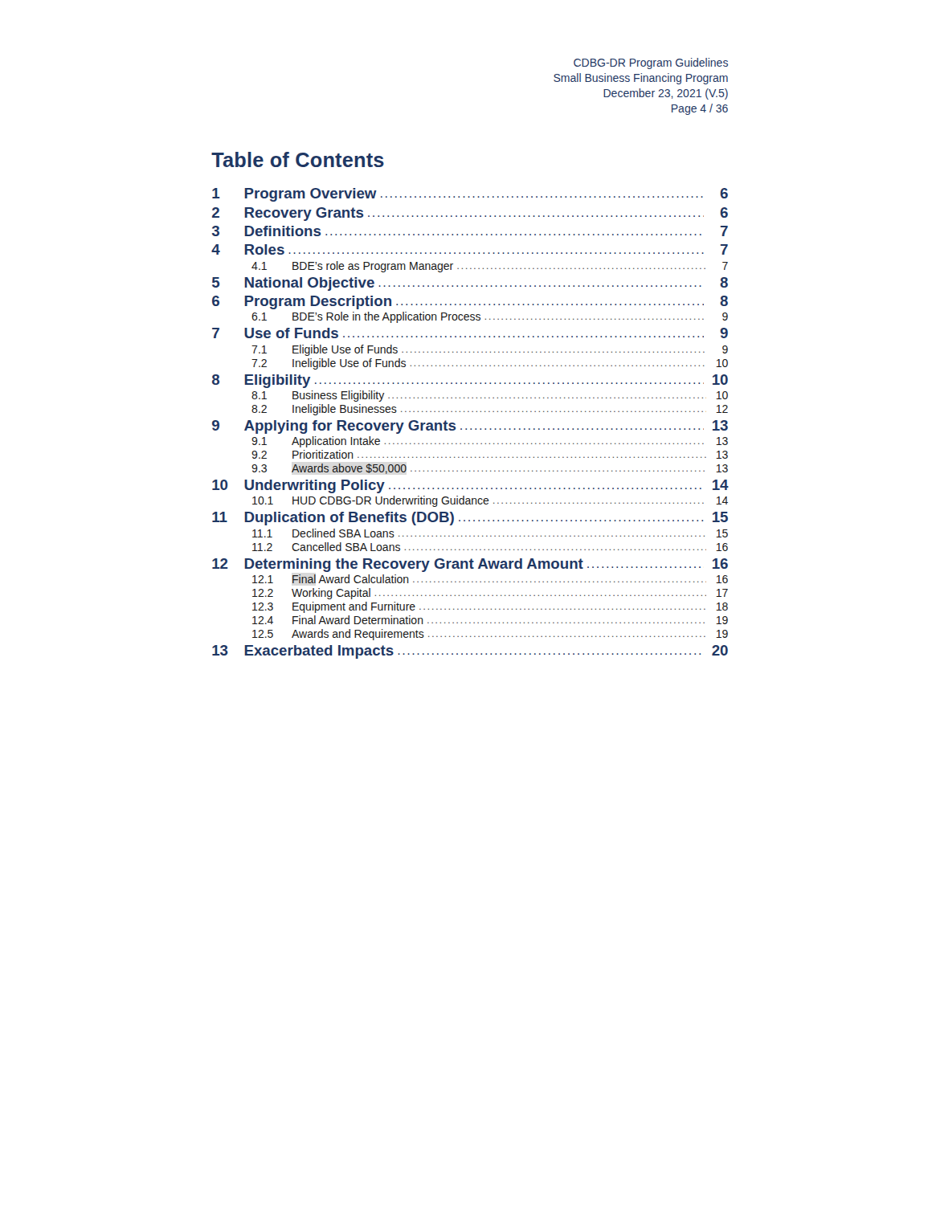CDBG-DR Program Guidelines
Small Business Financing Program
December 23, 2021 (V.5)
Page 4 / 36
Table of Contents
1 Program Overview........................................................................................... 6
2 Recovery Grants............................................................................................. 6
3 Definitions....................................................................................................... 7
4 Roles.............................................................................................................. 7
4.1 BDE’s role as Program Manager................................................................................................. 7
5 National Objective......................................................................................... 8
6 Program Description..................................................................................... 8
6.1 BDE’s Role in the Application Process....................................................................................... 9
7 Use of Funds.................................................................................................. 9
7.1 Eligible Use of Funds......................................................................................................................... 9
7.2 Ineligible Use of Funds..................................................................................................................... 10
8 Eligibility......................................................................................................... 10
8.1 Business Eligibility............................................................................................................................. 10
8.2 Ineligible Businesses......................................................................................................................... 12
9 Applying for Recovery Grants............................................................. 13
9.1 Application Intake......................................................................................................................... 13
9.2 Prioritization..................................................................................................................................... 13
9.3 Awards above $50,000................................................................................................................. 13
10 Underwriting Policy................................................................................. 14
10.1 HUD CDBG-DR Underwriting Guidance................................................................................. 14
11 Duplication of Benefits (DOB)............................................................. 15
11.1 Declined SBA Loans......................................................................................................................... 15
11.2 Cancelled SBA Loans..................................................................................................................... 16
12 Determining the Recovery Grant Award Amount......................... 16
12.1 Final Award Calculation............................................................................................................. 16
12.2 Working Capital............................................................................................................................. 17
12.3 Equipment and Furniture............................................................................................................. 18
12.4 Final Award Determination......................................................................................................... 19
12.5 Awards and Requirements......................................................................................................... 19
13 Exacerbated Impacts............................................................................. 20